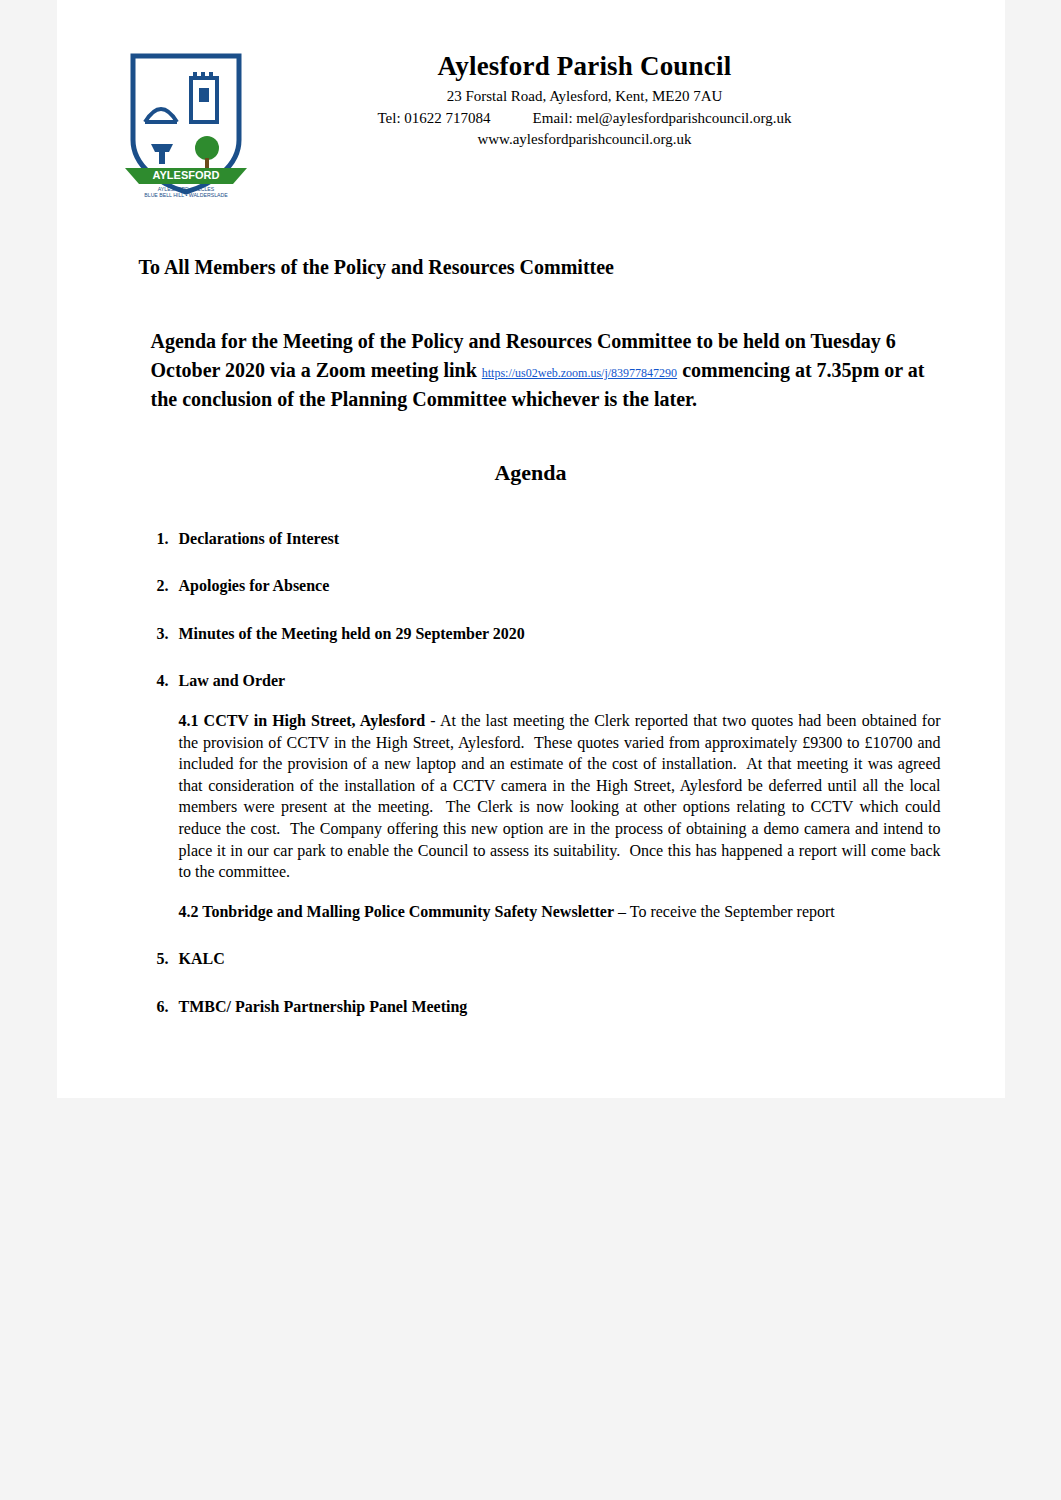AYLESFORD AYLESFORD • ECCLES BLUE BELL HILL • WALDERSLADE
Aylesford Parish Council
23 Forstal Road, Aylesford, Kent, ME20 7AU
Tel: 01622 717084 Email: mel@aylesfordparishcouncil.org.uk
www.aylesfordparishcouncil.org.uk
To All Members of the Policy and Resources Committee
Agenda for the Meeting of the Policy and Resources Committee to be held on Tuesday 6 October 2020 via a Zoom meeting link https://us02web.zoom.us/j/83977847290 commencing at 7.35pm or at the conclusion of the Planning Committee whichever is the later.
Agenda
Declarations of Interest
Apologies for Absence
Minutes of the Meeting held on 29 September 2020
Law and Order
4.1 CCTV in High Street, Aylesford - At the last meeting the Clerk reported that two quotes had been obtained for the provision of CCTV in the High Street, Aylesford. These quotes varied from approximately £9300 to £10700 and included for the provision of a new laptop and an estimate of the cost of installation. At that meeting it was agreed that consideration of the installation of a CCTV camera in the High Street, Aylesford be deferred until all the local members were present at the meeting. The Clerk is now looking at other options relating to CCTV which could reduce the cost. The Company offering this new option are in the process of obtaining a demo camera and intend to place it in our car park to enable the Council to assess its suitability. Once this has happened a report will come back to the committee.
4.2 Tonbridge and Malling Police Community Safety Newsletter – To receive the September report
KALC
TMBC/ Parish Partnership Panel Meeting